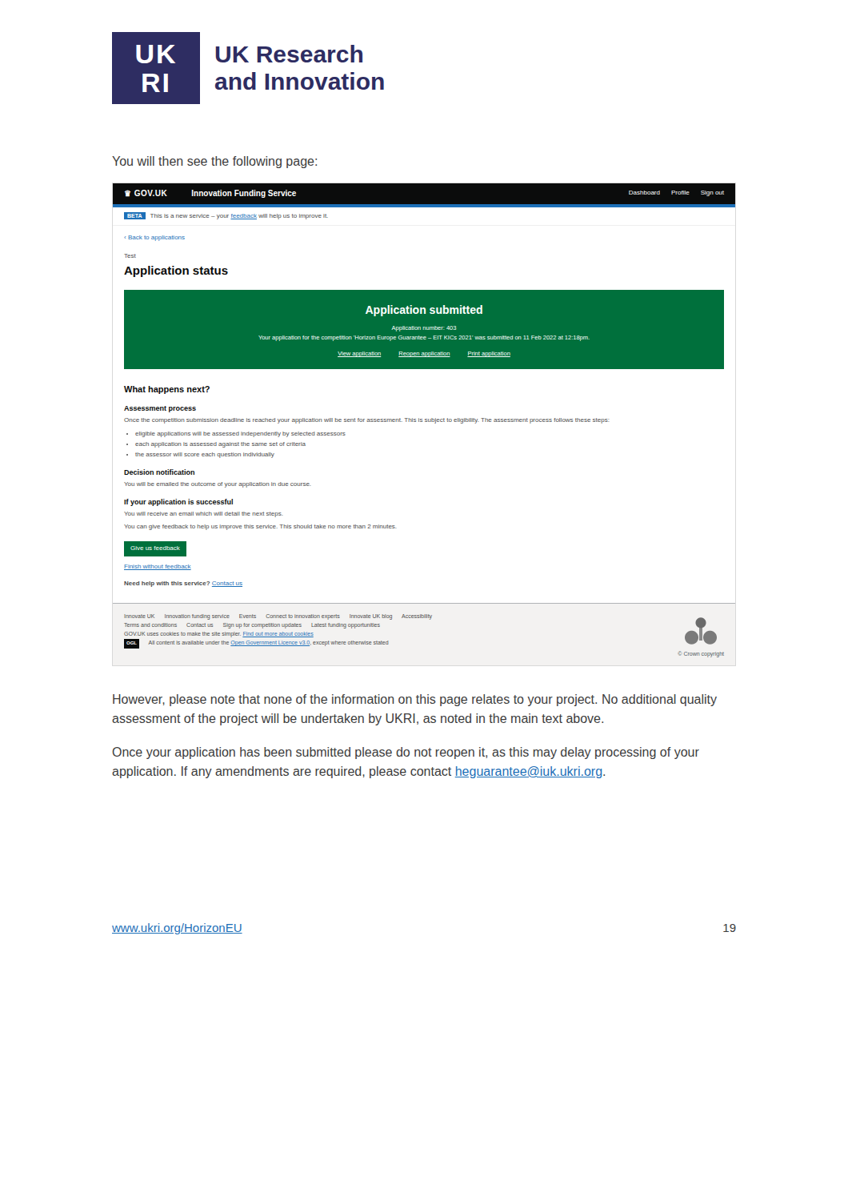UK RI
UK Research
and Innovation
You will then see the following page:
♛ GOV.UK Innovation Funding Service Dashboard Profile Sign out
BETAThis is a new service – your feedback will help us to improve it.
‹ Back to applications
Test
Application status
Application submitted
Application number: 403
Your application for the competition 'Horizon Europe Guarantee – EIT KICs 2021' was submitted on 11 Feb 2022 at 12:18pm.
View application Reopen application Print application
What happens next?
Assessment process
Once the competition submission deadline is reached your application will be sent for assessment. This is subject to eligibility. The assessment process follows these steps:
eligible applications will be assessed independently by selected assessors
each application is assessed against the same set of criteria
the assessor will score each question individually
Decision notification
You will be emailed the outcome of your application in due course.
If your application is successful
You will receive an email which will detail the next steps.
You can give feedback to help us improve this service. This should take no more than 2 minutes.
Give us feedback Finish without feedback
Need help with this service? Contact us
Innovate UK Innovation funding service Events Connect to innovation experts Innovate UK blog Accessibility
Terms and conditions Contact us Sign up for competition updates Latest funding opportunities
GOV.UK uses cookies to make the site simpler. Find out more about cookies
OGL All content is available under the Open Government Licence v3.0, except where otherwise stated
© Crown copyright
However, please note that none of the information on this page relates to your project. No additional quality assessment of the project will be undertaken by UKRI, as noted in the main text above.
Once your application has been submitted please do not reopen it, as this may delay processing of your application. If any amendments are required, please contact heguarantee@iuk.ukri.org.
www.ukri.org/HorizonEU 19